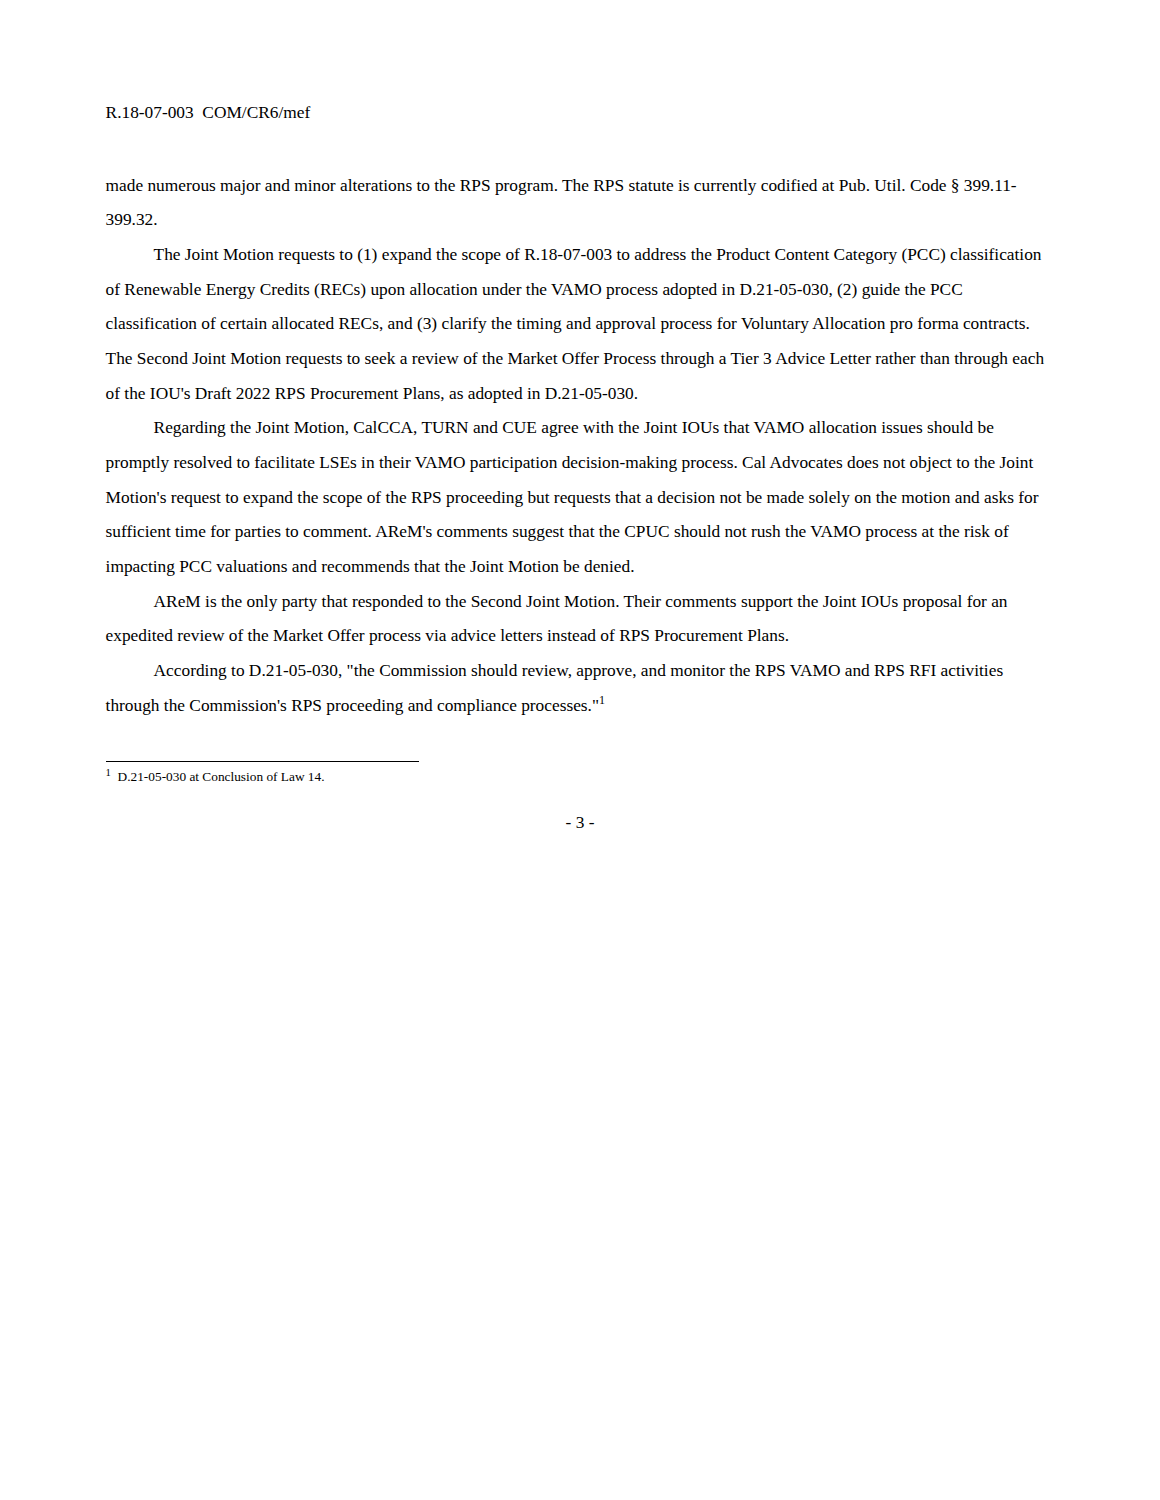R.18-07-003 COM/CR6/mef
made numerous major and minor alterations to the RPS program. The RPS statute is currently codified at Pub. Util. Code § 399.11-399.32.
The Joint Motion requests to (1) expand the scope of R.18-07-003 to address the Product Content Category (PCC) classification of Renewable Energy Credits (RECs) upon allocation under the VAMO process adopted in D.21-05-030, (2) guide the PCC classification of certain allocated RECs, and (3) clarify the timing and approval process for Voluntary Allocation pro forma contracts. The Second Joint Motion requests to seek a review of the Market Offer Process through a Tier 3 Advice Letter rather than through each of the IOU's Draft 2022 RPS Procurement Plans, as adopted in D.21-05-030.
Regarding the Joint Motion, CalCCA, TURN and CUE agree with the Joint IOUs that VAMO allocation issues should be promptly resolved to facilitate LSEs in their VAMO participation decision-making process. Cal Advocates does not object to the Joint Motion's request to expand the scope of the RPS proceeding but requests that a decision not be made solely on the motion and asks for sufficient time for parties to comment. AReM's comments suggest that the CPUC should not rush the VAMO process at the risk of impacting PCC valuations and recommends that the Joint Motion be denied.
AReM is the only party that responded to the Second Joint Motion. Their comments support the Joint IOUs proposal for an expedited review of the Market Offer process via advice letters instead of RPS Procurement Plans.
According to D.21-05-030, "the Commission should review, approve, and monitor the RPS VAMO and RPS RFI activities through the Commission's RPS proceeding and compliance processes."1
1 D.21-05-030 at Conclusion of Law 14.
- 3 -